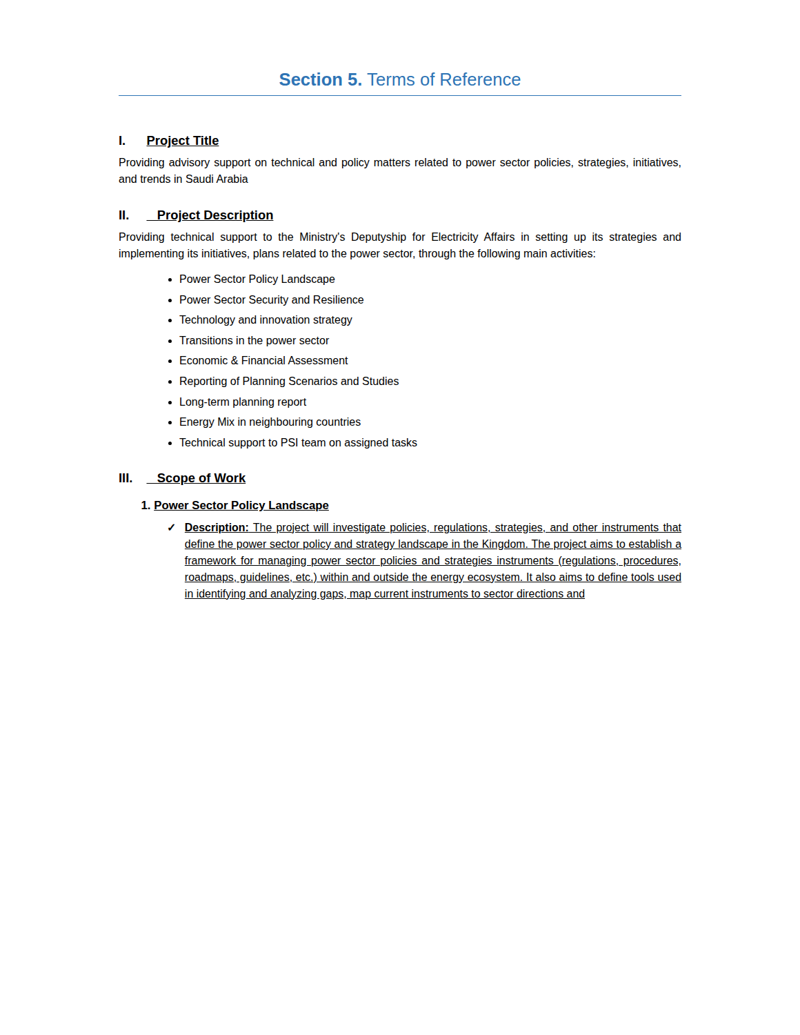Section 5. Terms of Reference
I. Project Title
Providing advisory support on technical and policy matters related to power sector policies, strategies, initiatives, and trends in Saudi Arabia
II. Project Description
Providing technical support to the Ministry's Deputyship for Electricity Affairs in setting up its strategies and implementing its initiatives, plans related to the power sector, through the following main activities:
Power Sector Policy Landscape
Power Sector Security and Resilience
Technology and innovation strategy
Transitions in the power sector
Economic & Financial Assessment
Reporting of Planning Scenarios and Studies
Long-term planning report
Energy Mix in neighbouring countries
Technical support to PSI team on assigned tasks
III. Scope of Work
Power Sector Policy Landscape
Description: The project will investigate policies, regulations, strategies, and other instruments that define the power sector policy and strategy landscape in the Kingdom. The project aims to establish a framework for managing power sector policies and strategies instruments (regulations, procedures, roadmaps, guidelines, etc.) within and outside the energy ecosystem. It also aims to define tools used in identifying and analyzing gaps, map current instruments to sector directions and